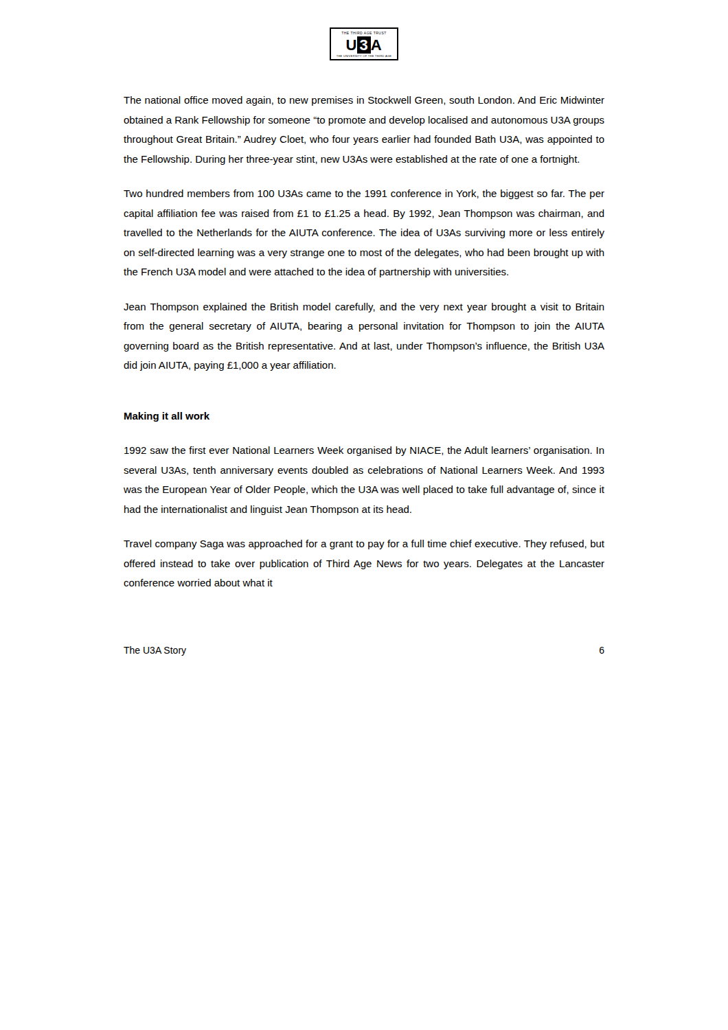THE THIRD AGE TRUST U3 A THE UNIVERSITY OF THE THIRD AGE
The national office moved again, to new premises in Stockwell Green, south London. And Eric Midwinter obtained a Rank Fellowship for someone “to promote and develop localised and autonomous U3A groups throughout Great Britain.” Audrey Cloet, who four years earlier had founded Bath U3A, was appointed to the Fellowship. During her three-year stint, new U3As were established at the rate of one a fortnight.
Two hundred members from 100 U3As came to the 1991 conference in York, the biggest so far. The per capital affiliation fee was raised from £1 to £1.25 a head. By 1992, Jean Thompson was chairman, and travelled to the Netherlands for the AIUTA conference. The idea of U3As surviving more or less entirely on self-directed learning was a very strange one to most of the delegates, who had been brought up with the French U3A model and were attached to the idea of partnership with universities.
Jean Thompson explained the British model carefully, and the very next year brought a visit to Britain from the general secretary of AIUTA, bearing a personal invitation for Thompson to join the AIUTA governing board as the British representative. And at last, under Thompson’s influence, the British U3A did join AIUTA, paying £1,000 a year affiliation.
Making it all work
1992 saw the first ever National Learners Week organised by NIACE, the Adult learners’ organisation. In several U3As, tenth anniversary events doubled as celebrations of National Learners Week. And 1993 was the European Year of Older People, which the U3A was well placed to take full advantage of, since it had the internationalist and linguist Jean Thompson at its head.
Travel company Saga was approached for a grant to pay for a full time chief executive. They refused, but offered instead to take over publication of Third Age News for two years. Delegates at the Lancaster conference worried about what it
The U3A Story 6